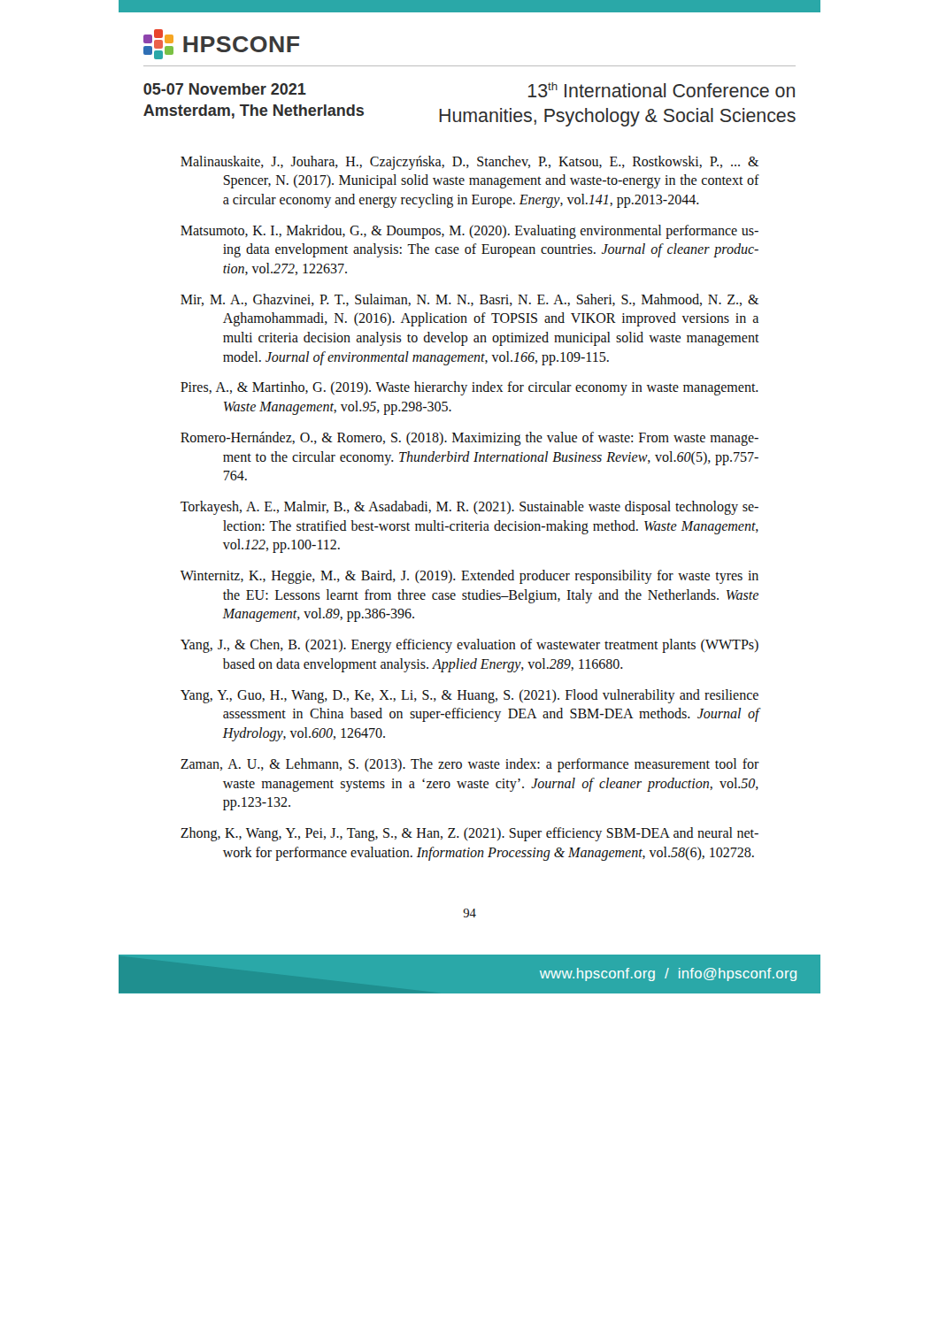HPSCONF
05-07 November 2021
Amsterdam, The Netherlands
13th International Conference on
Humanities, Psychology & Social Sciences
Malinauskaite, J., Jouhara, H., Czajczyńska, D., Stanchev, P., Katsou, E., Rostkowski, P., ... & Spencer, N. (2017). Municipal solid waste management and waste-to-energy in the context of a circular economy and energy recycling in Europe. Energy, vol.141, pp.2013-2044.
Matsumoto, K. I., Makridou, G., & Doumpos, M. (2020). Evaluating environmental performance using data envelopment analysis: The case of European countries. Journal of cleaner production, vol.272, 122637.
Mir, M. A., Ghazvinei, P. T., Sulaiman, N. M. N., Basri, N. E. A., Saheri, S., Mahmood, N. Z., & Aghamohammadi, N. (2016). Application of TOPSIS and VIKOR improved versions in a multi criteria decision analysis to develop an optimized municipal solid waste management model. Journal of environmental management, vol.166, pp.109-115.
Pires, A., & Martinho, G. (2019). Waste hierarchy index for circular economy in waste management. Waste Management, vol.95, pp.298-305.
Romero‐Hernández, O., & Romero, S. (2018). Maximizing the value of waste: From waste management to the circular economy. Thunderbird International Business Review, vol.60(5), pp.757-764.
Torkayesh, A. E., Malmir, B., & Asadabadi, M. R. (2021). Sustainable waste disposal technology selection: The stratified best-worst multi-criteria decision-making method. Waste Management, vol.122, pp.100-112.
Winternitz, K., Heggie, M., & Baird, J. (2019). Extended producer responsibility for waste tyres in the EU: Lessons learnt from three case studies–Belgium, Italy and the Netherlands. Waste Management, vol.89, pp.386-396.
Yang, J., & Chen, B. (2021). Energy efficiency evaluation of wastewater treatment plants (WWTPs) based on data envelopment analysis. Applied Energy, vol.289, 116680.
Yang, Y., Guo, H., Wang, D., Ke, X., Li, S., & Huang, S. (2021). Flood vulnerability and resilience assessment in China based on super-efficiency DEA and SBM-DEA methods. Journal of Hydrology, vol.600, 126470.
Zaman, A. U., & Lehmann, S. (2013). The zero waste index: a performance measurement tool for waste management systems in a ‘zero waste city’. Journal of cleaner production, vol.50, pp.123-132.
Zhong, K., Wang, Y., Pei, J., Tang, S., & Han, Z. (2021). Super efficiency SBM-DEA and neural network for performance evaluation. Information Processing & Management, vol.58(6), 102728.
94
www.hpsconf.org / info@hpsconf.org